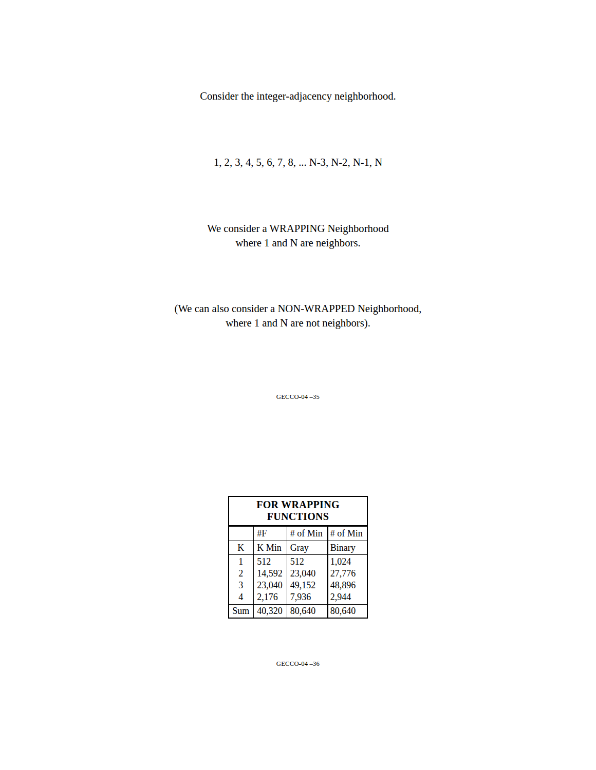Consider the integer-adjacency neighborhood.
1, 2, 3, 4, 5, 6, 7, 8, ... N-3, N-2, N-1, N
We consider a WRAPPING Neighborhood
where 1 and N are neighbors.
(We can also consider a NON-WRAPPED Neighborhood,
where 1 and N are not neighbors).
GECCO-04 –35
FOR WRAPPING FUNCTIONS
| | #F | # of Min | # of Min |
| --- | --- | --- | --- |
| K | K Min | Gray | Binary |
| 1 | 512 | 512 | 1,024 |
| 2 | 14,592 | 23,040 | 27,776 |
| 3 | 23,040 | 49,152 | 48,896 |
| 4 | 2,176 | 7,936 | 2,944 |
| Sum | 40,320 | 80,640 | 80,640 |
GECCO-04 –36